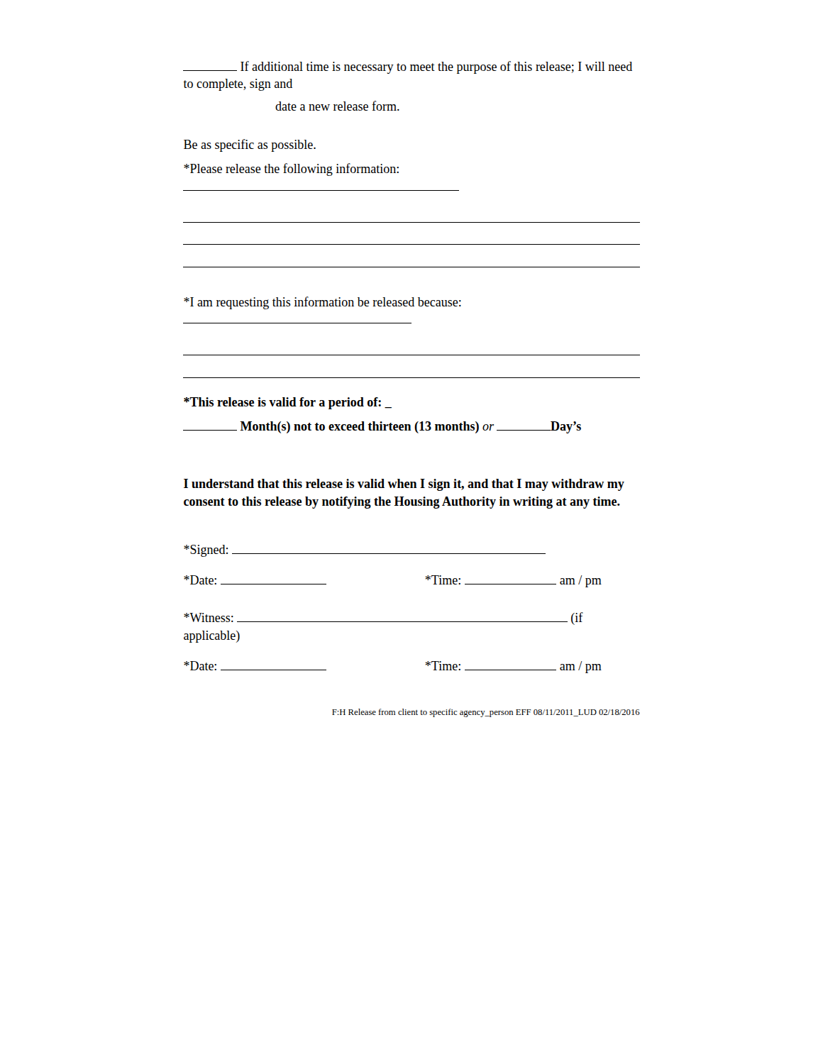If additional time is necessary to meet the purpose of this release; I will need to complete, sign and
date a new release form.
Be as specific as possible.
*Please release the following information:
*I am requesting this information be released because:
*This release is valid for a period of: _
Month(s) not to exceed thirteen (13 months) or Day’s
I understand that this release is valid when I sign it, and that I may withdraw my consent to this release by notifying the Housing Authority in writing at any time.
*Signed:
*Date: *Time: am / pm
*Witness: (if applicable)
*Date: *Time: am / pm
F:H Release from client to specific agency_person EFF 08/11/2011_LUD 02/18/2016